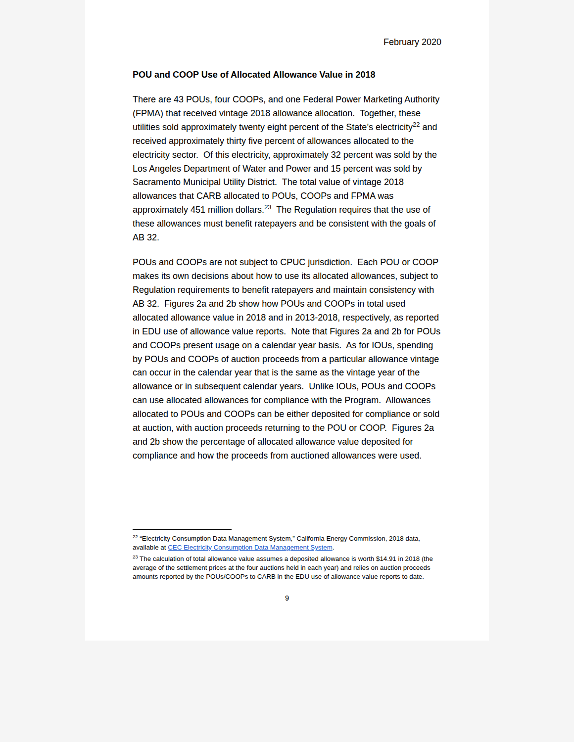February 2020
POU and COOP Use of Allocated Allowance Value in 2018
There are 43 POUs, four COOPs, and one Federal Power Marketing Authority (FPMA) that received vintage 2018 allowance allocation. Together, these utilities sold approximately twenty eight percent of the State’s electricity22 and received approximately thirty five percent of allowances allocated to the electricity sector. Of this electricity, approximately 32 percent was sold by the Los Angeles Department of Water and Power and 15 percent was sold by Sacramento Municipal Utility District. The total value of vintage 2018 allowances that CARB allocated to POUs, COOPs and FPMA was approximately 451 million dollars.23 The Regulation requires that the use of these allowances must benefit ratepayers and be consistent with the goals of AB 32.
POUs and COOPs are not subject to CPUC jurisdiction. Each POU or COOP makes its own decisions about how to use its allocated allowances, subject to Regulation requirements to benefit ratepayers and maintain consistency with AB 32. Figures 2a and 2b show how POUs and COOPs in total used allocated allowance value in 2018 and in 2013-2018, respectively, as reported in EDU use of allowance value reports. Note that Figures 2a and 2b for POUs and COOPs present usage on a calendar year basis. As for IOUs, spending by POUs and COOPs of auction proceeds from a particular allowance vintage can occur in the calendar year that is the same as the vintage year of the allowance or in subsequent calendar years. Unlike IOUs, POUs and COOPs can use allocated allowances for compliance with the Program. Allowances allocated to POUs and COOPs can be either deposited for compliance or sold at auction, with auction proceeds returning to the POU or COOP. Figures 2a and 2b show the percentage of allocated allowance value deposited for compliance and how the proceeds from auctioned allowances were used.
22 “Electricity Consumption Data Management System,” California Energy Commission, 2018 data, available at CEC Electricity Consumption Data Management System.
23 The calculation of total allowance value assumes a deposited allowance is worth $14.91 in 2018 (the average of the settlement prices at the four auctions held in each year) and relies on auction proceeds amounts reported by the POUs/COOPs to CARB in the EDU use of allowance value reports to date.
9